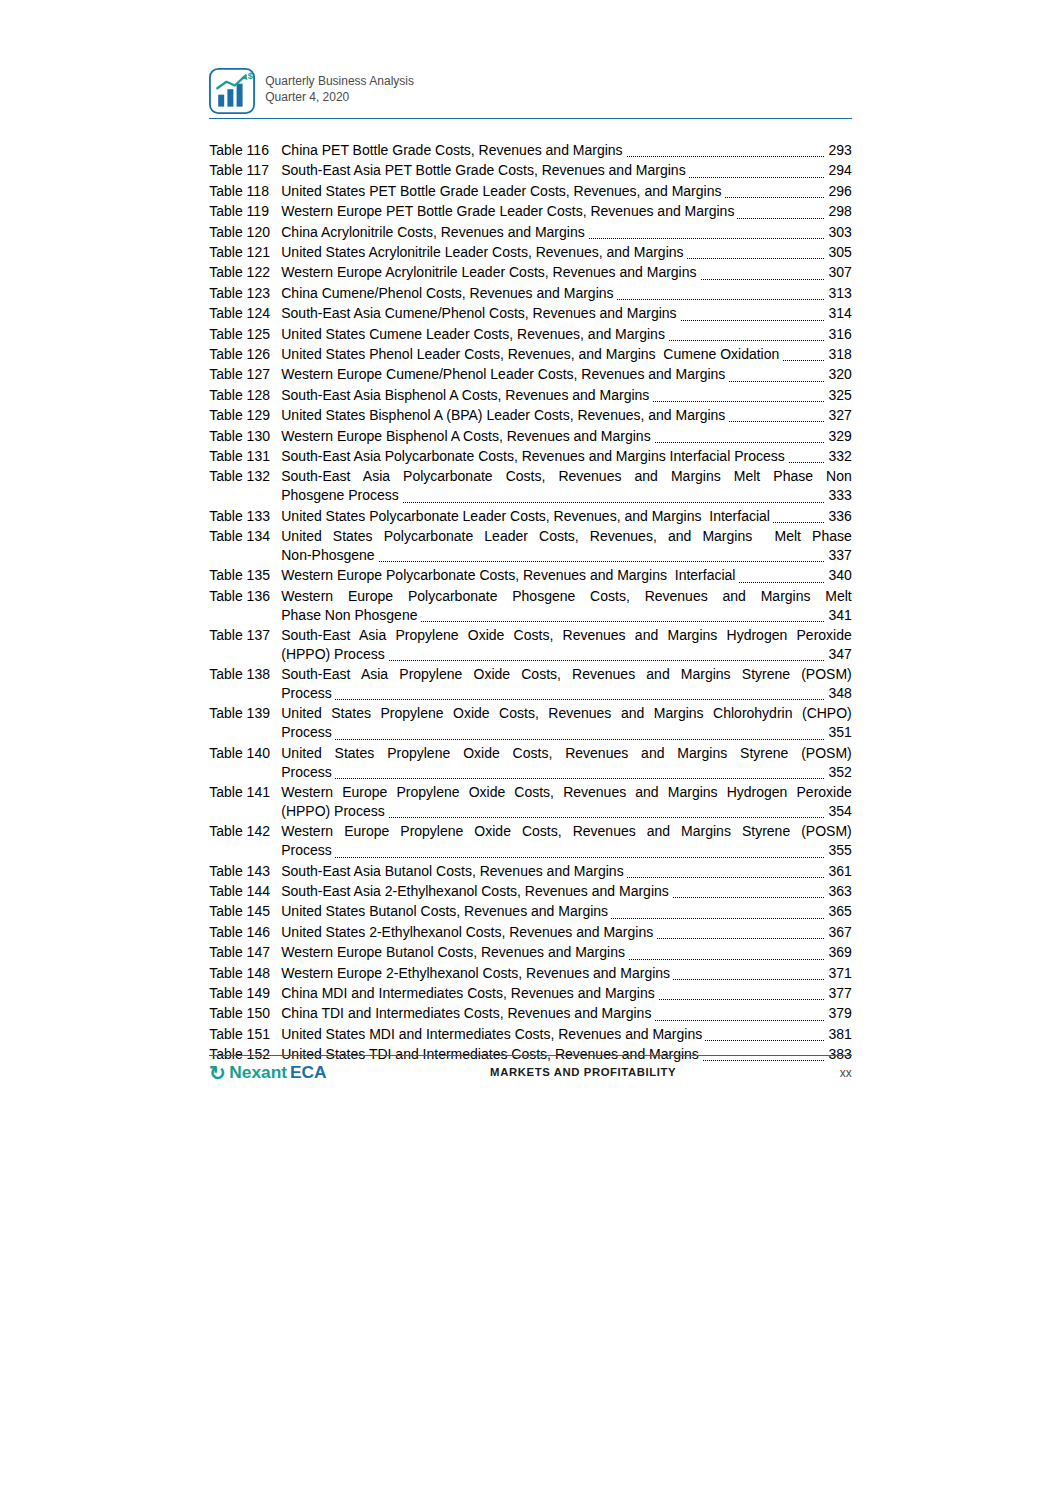$
Quarterly Business Analysis
Quarter 4, 2020
Table 116 China PET Bottle Grade Costs, Revenues and Margins 293
Table 117 South-East Asia PET Bottle Grade Costs, Revenues and Margins 294
Table 118 United States PET Bottle Grade Leader Costs, Revenues, and Margins 296
Table 119 Western Europe PET Bottle Grade Leader Costs, Revenues and Margins 298
Table 120 China Acrylonitrile Costs, Revenues and Margins 303
Table 121 United States Acrylonitrile Leader Costs, Revenues, and Margins 305
Table 122 Western Europe Acrylonitrile Leader Costs, Revenues and Margins 307
Table 123 China Cumene/Phenol Costs, Revenues and Margins 313
Table 124 South-East Asia Cumene/Phenol Costs, Revenues and Margins 314
Table 125 United States Cumene Leader Costs, Revenues, and Margins 316
Table 126 United States Phenol Leader Costs, Revenues, and Margins Cumene Oxidation 318
Table 127 Western Europe Cumene/Phenol Leader Costs, Revenues and Margins 320
Table 128 South-East Asia Bisphenol A Costs, Revenues and Margins 325
Table 129 United States Bisphenol A (BPA) Leader Costs, Revenues, and Margins 327
Table 130 Western Europe Bisphenol A Costs, Revenues and Margins 329
Table 131 South-East Asia Polycarbonate Costs, Revenues and Margins Interfacial Process 332
Table 132 South-East Asia Polycarbonate Costs, Revenues and Margins Melt Phase Non
Phosgene Process 333
Table 133 United States Polycarbonate Leader Costs, Revenues, and Margins Interfacial 336
Table 134 United States Polycarbonate Leader Costs, Revenues, and Margins Melt Phase
Non-Phosgene 337
Table 135 Western Europe Polycarbonate Costs, Revenues and Margins Interfacial 340
Table 136 Western Europe Polycarbonate Phosgene Costs, Revenues and Margins Melt
Phase Non Phosgene 341
Table 137 South-East Asia Propylene Oxide Costs, Revenues and Margins Hydrogen Peroxide
(HPPO) Process 347
Table 138 South-East Asia Propylene Oxide Costs, Revenues and Margins Styrene (POSM)
Process 348
Table 139 United States Propylene Oxide Costs, Revenues and Margins Chlorohydrin (CHPO)
Process 351
Table 140 United States Propylene Oxide Costs, Revenues and Margins Styrene (POSM)
Process 352
Table 141 Western Europe Propylene Oxide Costs, Revenues and Margins Hydrogen Peroxide
(HPPO) Process 354
Table 142 Western Europe Propylene Oxide Costs, Revenues and Margins Styrene (POSM)
Process 355
Table 143 South-East Asia Butanol Costs, Revenues and Margins 361
Table 144 South-East Asia 2-Ethylhexanol Costs, Revenues and Margins 363
Table 145 United States Butanol Costs, Revenues and Margins 365
Table 146 United States 2-Ethylhexanol Costs, Revenues and Margins 367
Table 147 Western Europe Butanol Costs, Revenues and Margins 369
Table 148 Western Europe 2-Ethylhexanol Costs, Revenues and Margins 371
Table 149 China MDI and Intermediates Costs, Revenues and Margins 377
Table 150 China TDI and Intermediates Costs, Revenues and Margins 379
Table 151 United States MDI and Intermediates Costs, Revenues and Margins 381
Table 152 United States TDI and Intermediates Costs, Revenues and Margins 383
↻Nexant ECA
Markets and Profitability
xx